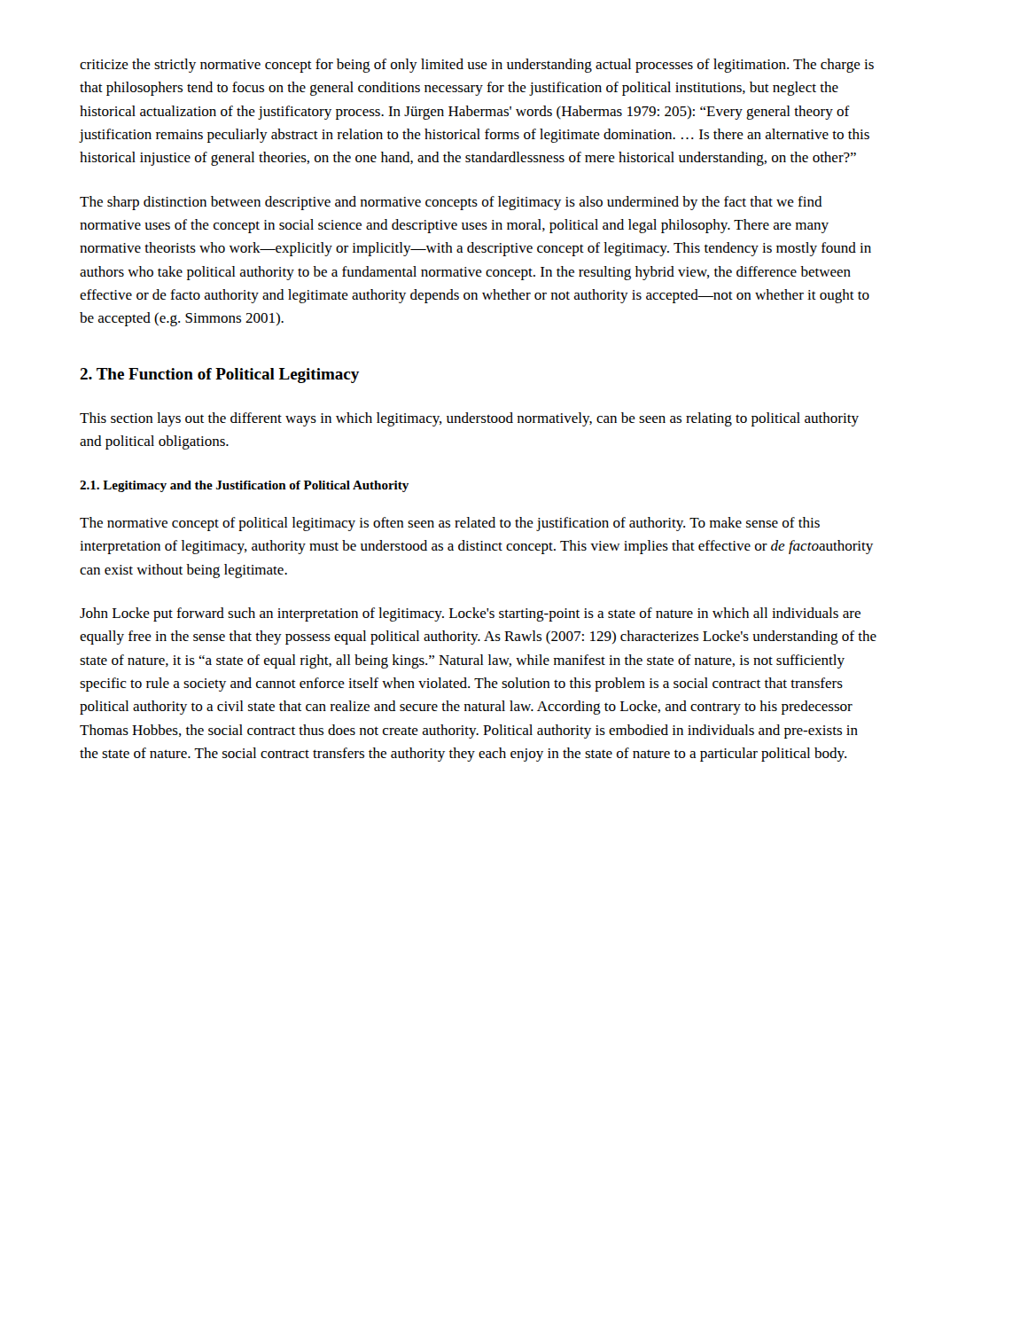criticize the strictly normative concept for being of only limited use in understanding actual processes of legitimation. The charge is that philosophers tend to focus on the general conditions necessary for the justification of political institutions, but neglect the historical actualization of the justificatory process. In Jürgen Habermas' words (Habermas 1979: 205): “Every general theory of justification remains peculiarly abstract in relation to the historical forms of legitimate domination. … Is there an alternative to this historical injustice of general theories, on the one hand, and the standardlessness of mere historical understanding, on the other?”
The sharp distinction between descriptive and normative concepts of legitimacy is also undermined by the fact that we find normative uses of the concept in social science and descriptive uses in moral, political and legal philosophy. There are many normative theorists who work—explicitly or implicitly—with a descriptive concept of legitimacy. This tendency is mostly found in authors who take political authority to be a fundamental normative concept. In the resulting hybrid view, the difference between effective or de facto authority and legitimate authority depends on whether or not authority is accepted—not on whether it ought to be accepted (e.g. Simmons 2001).
2. The Function of Political Legitimacy
This section lays out the different ways in which legitimacy, understood normatively, can be seen as relating to political authority and political obligations.
2.1. Legitimacy and the Justification of Political Authority
The normative concept of political legitimacy is often seen as related to the justification of authority. To make sense of this interpretation of legitimacy, authority must be understood as a distinct concept. This view implies that effective or de factoauthority can exist without being legitimate.
John Locke put forward such an interpretation of legitimacy. Locke's starting-point is a state of nature in which all individuals are equally free in the sense that they possess equal political authority. As Rawls (2007: 129) characterizes Locke's understanding of the state of nature, it is “a state of equal right, all being kings.” Natural law, while manifest in the state of nature, is not sufficiently specific to rule a society and cannot enforce itself when violated. The solution to this problem is a social contract that transfers political authority to a civil state that can realize and secure the natural law. According to Locke, and contrary to his predecessor Thomas Hobbes, the social contract thus does not create authority. Political authority is embodied in individuals and pre-exists in the state of nature. The social contract transfers the authority they each enjoy in the state of nature to a particular political body.